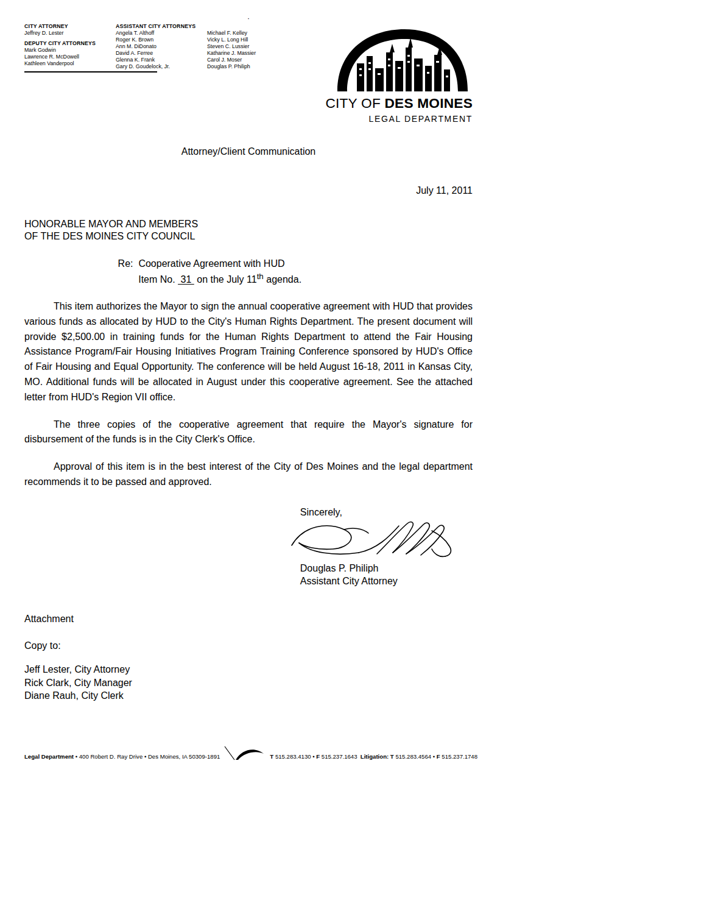·
CITY ATTORNEY Jeffrey D. Lester
DEPUTY CITY ATTORNEYS Mark Godwin Lawrence R. McDowell Kathleen Vanderpool
ASSISTANT CITY ATTORNEYS Angela T. Althoff Roger K. Brown Ann M. DiDonato David A. Ferree Glenna K. Frank Gary D. Goudelock, Jr.
Michael F. Kelley Vicky L. Long Hill Steven C. Lussier Katharine J. Massier Carol J. Moser Douglas P. Philiph
CITY OF DES MOINES
LEGAL DEPARTMENT
Attorney/Client Communication
July 11, 2011
HONORABLE MAYOR AND MEMBERS
OF THE DES MOINES CITY COUNCIL
Re: Cooperative Agreement with HUD
Item No. 31 on the July 11th agenda.
This item authorizes the Mayor to sign the annual cooperative agreement with HUD that provides various funds as allocated by HUD to the City's Human Rights Department. The present document will provide $2,500.00 in training funds for the Human Rights Department to attend the Fair Housing Assistance Program/Fair Housing Initiatives Program Training Conference sponsored by HUD's Office of Fair Housing and Equal Opportunity. The conference will be held August 16-18, 2011 in Kansas City, MO. Additional funds will be allocated in August under this cooperative agreement. See the attached letter from HUD's Region VII office.
The three copies of the cooperative agreement that require the Mayor's signature for disbursement of the funds is in the City Clerk's Office.
Approval of this item is in the best interest of the City of Des Moines and the legal department recommends it to be passed and approved.
Sincerely,
Douglas P. Philiph
Assistant City Attorney
Attachment
Copy to:
Jeff Lester, City Attorney
Rick Clark, City Manager
Diane Rauh, City Clerk
Legal Department • 400 Robert D. Ray Drive • Des Moines, IA 50309-1891
T 515.283.4130 • F 515.237.1643 Litigation: T 515.283.4564 • F 515.237.1748